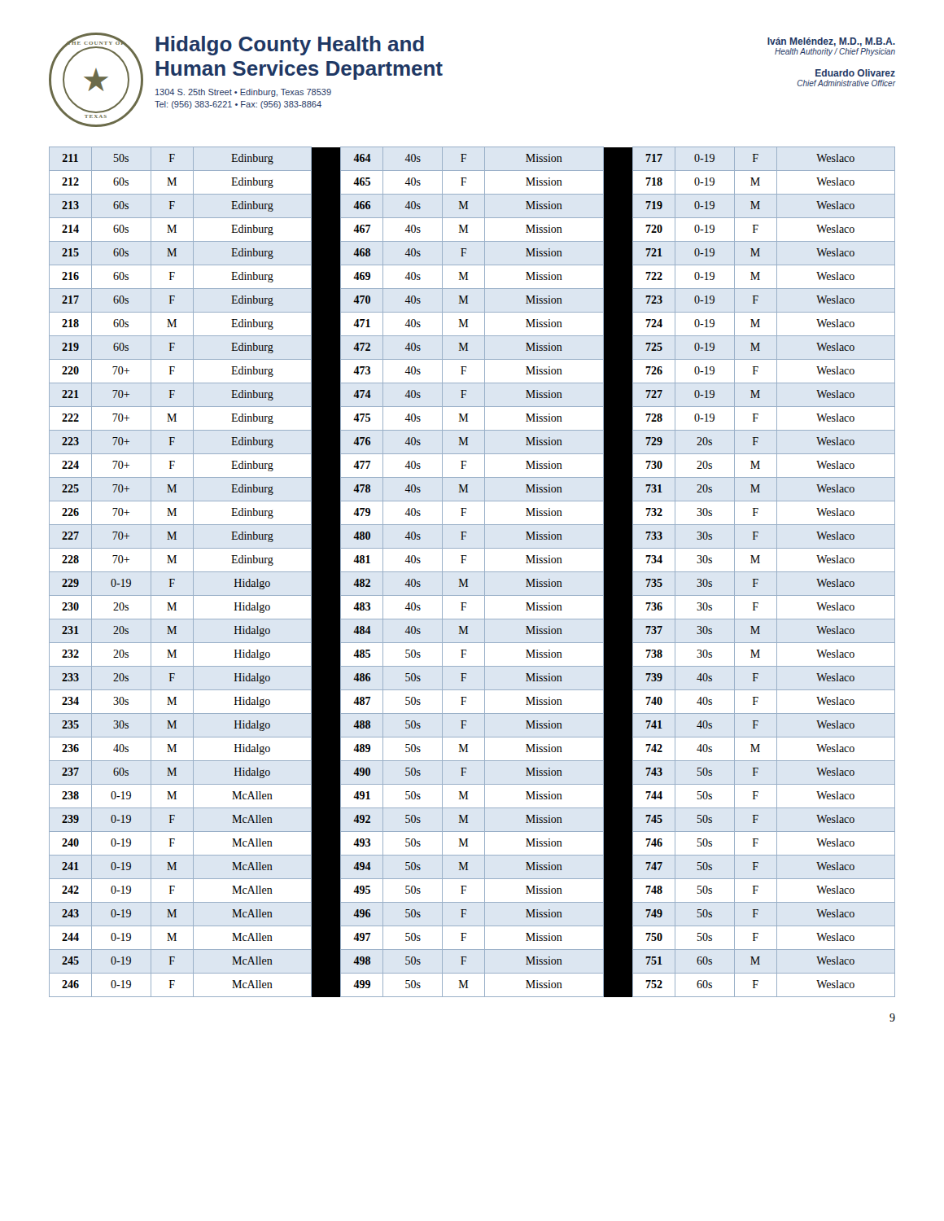THE COUNTY OF
★
TEXAS
Hidalgo County Health and
Human Services Department
1304 S. 25th Street • Edinburg, Texas 78539
Tel: (956) 383-6221 • Fax: (956) 383-8864
Iván Meléndez, M.D., M.B.A.
Health Authority / Chief Physician
Eduardo Olivarez
Chief Administrative Officer
| 211 | 50s | F | Edinburg | | 464 | 40s | F | Mission | | 717 | 0-19 | F | Weslaco |
| 212 | 60s | M | Edinburg | | 465 | 40s | F | Mission | | 718 | 0-19 | M | Weslaco |
| 213 | 60s | F | Edinburg | | 466 | 40s | M | Mission | | 719 | 0-19 | M | Weslaco |
| 214 | 60s | M | Edinburg | | 467 | 40s | M | Mission | | 720 | 0-19 | F | Weslaco |
| 215 | 60s | M | Edinburg | | 468 | 40s | F | Mission | | 721 | 0-19 | M | Weslaco |
| 216 | 60s | F | Edinburg | | 469 | 40s | M | Mission | | 722 | 0-19 | M | Weslaco |
| 217 | 60s | F | Edinburg | | 470 | 40s | M | Mission | | 723 | 0-19 | F | Weslaco |
| 218 | 60s | M | Edinburg | | 471 | 40s | M | Mission | | 724 | 0-19 | M | Weslaco |
| 219 | 60s | F | Edinburg | | 472 | 40s | M | Mission | | 725 | 0-19 | M | Weslaco |
| 220 | 70+ | F | Edinburg | | 473 | 40s | F | Mission | | 726 | 0-19 | F | Weslaco |
| 221 | 70+ | F | Edinburg | | 474 | 40s | F | Mission | | 727 | 0-19 | M | Weslaco |
| 222 | 70+ | M | Edinburg | | 475 | 40s | M | Mission | | 728 | 0-19 | F | Weslaco |
| 223 | 70+ | F | Edinburg | | 476 | 40s | M | Mission | | 729 | 20s | F | Weslaco |
| 224 | 70+ | F | Edinburg | | 477 | 40s | F | Mission | | 730 | 20s | M | Weslaco |
| 225 | 70+ | M | Edinburg | | 478 | 40s | M | Mission | | 731 | 20s | M | Weslaco |
| 226 | 70+ | M | Edinburg | | 479 | 40s | F | Mission | | 732 | 30s | F | Weslaco |
| 227 | 70+ | M | Edinburg | | 480 | 40s | F | Mission | | 733 | 30s | F | Weslaco |
| 228 | 70+ | M | Edinburg | | 481 | 40s | F | Mission | | 734 | 30s | M | Weslaco |
| 229 | 0-19 | F | Hidalgo | | 482 | 40s | M | Mission | | 735 | 30s | F | Weslaco |
| 230 | 20s | M | Hidalgo | | 483 | 40s | F | Mission | | 736 | 30s | F | Weslaco |
| 231 | 20s | M | Hidalgo | | 484 | 40s | M | Mission | | 737 | 30s | M | Weslaco |
| 232 | 20s | M | Hidalgo | | 485 | 50s | F | Mission | | 738 | 30s | M | Weslaco |
| 233 | 20s | F | Hidalgo | | 486 | 50s | F | Mission | | 739 | 40s | F | Weslaco |
| 234 | 30s | M | Hidalgo | | 487 | 50s | F | Mission | | 740 | 40s | F | Weslaco |
| 235 | 30s | M | Hidalgo | | 488 | 50s | F | Mission | | 741 | 40s | F | Weslaco |
| 236 | 40s | M | Hidalgo | | 489 | 50s | M | Mission | | 742 | 40s | M | Weslaco |
| 237 | 60s | M | Hidalgo | | 490 | 50s | F | Mission | | 743 | 50s | F | Weslaco |
| 238 | 0-19 | M | McAllen | | 491 | 50s | M | Mission | | 744 | 50s | F | Weslaco |
| 239 | 0-19 | F | McAllen | | 492 | 50s | M | Mission | | 745 | 50s | F | Weslaco |
| 240 | 0-19 | F | McAllen | | 493 | 50s | M | Mission | | 746 | 50s | F | Weslaco |
| 241 | 0-19 | M | McAllen | | 494 | 50s | M | Mission | | 747 | 50s | F | Weslaco |
| 242 | 0-19 | F | McAllen | | 495 | 50s | F | Mission | | 748 | 50s | F | Weslaco |
| 243 | 0-19 | M | McAllen | | 496 | 50s | F | Mission | | 749 | 50s | F | Weslaco |
| 244 | 0-19 | M | McAllen | | 497 | 50s | F | Mission | | 750 | 50s | F | Weslaco |
| 245 | 0-19 | F | McAllen | | 498 | 50s | F | Mission | | 751 | 60s | M | Weslaco |
| 246 | 0-19 | F | McAllen | | 499 | 50s | M | Mission | | 752 | 60s | F | Weslaco |
9